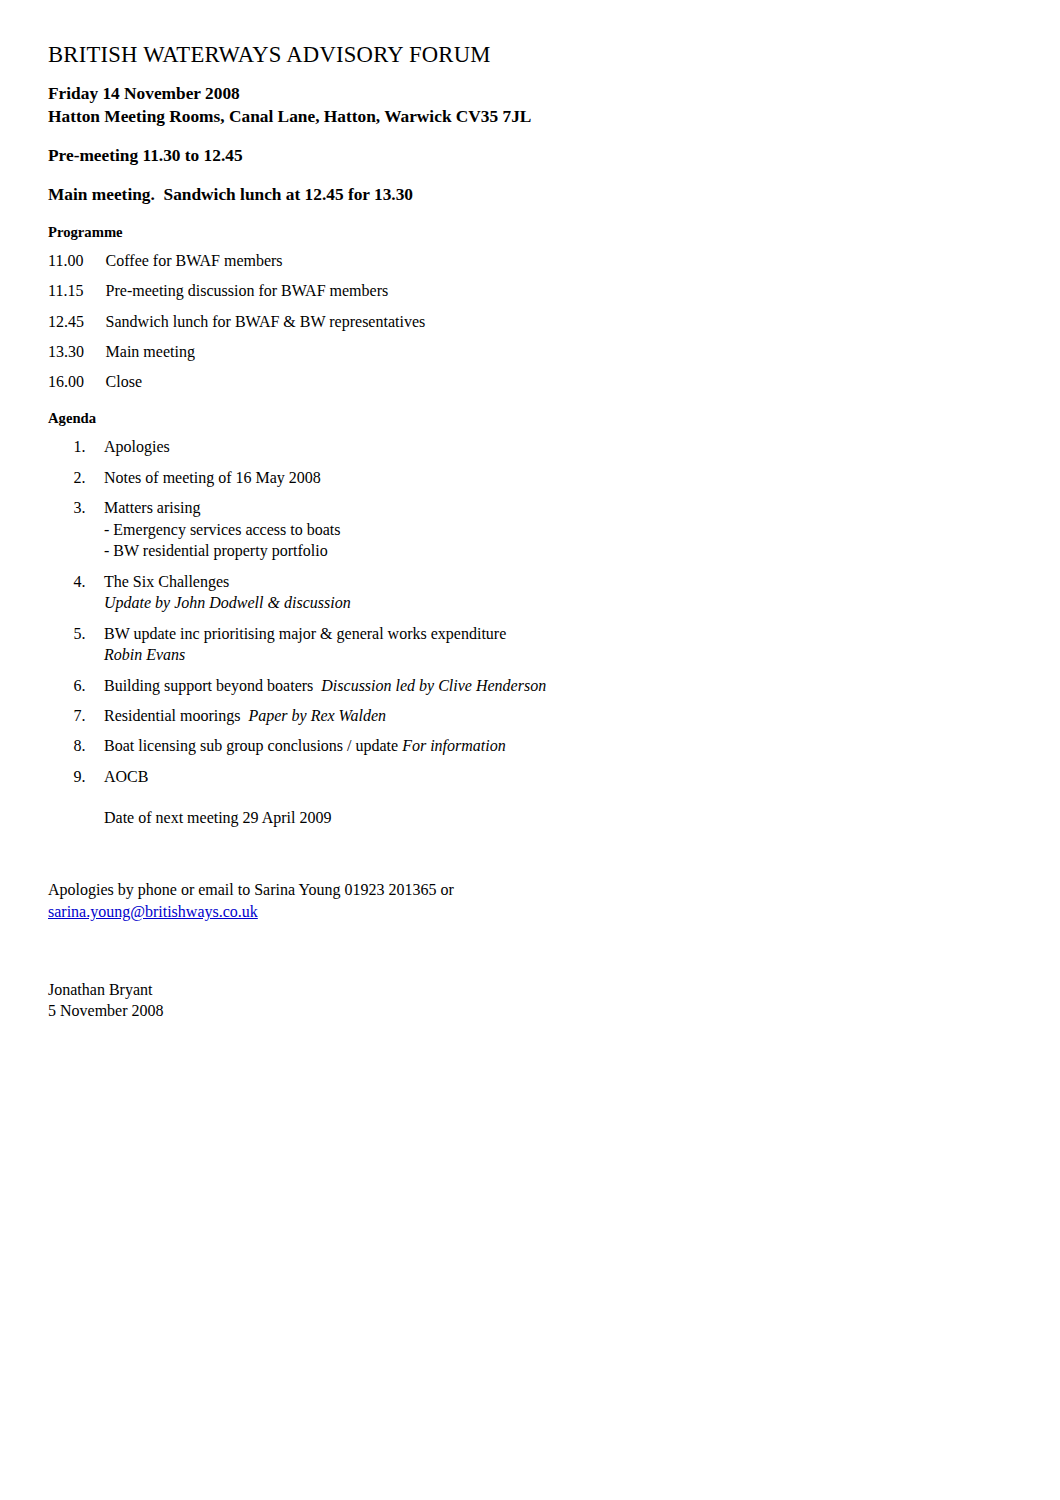BRITISH WATERWAYS ADVISORY FORUM
Friday 14 November 2008
Hatton Meeting Rooms, Canal Lane, Hatton, Warwick CV35 7JL
Pre-meeting 11.30 to 12.45
Main meeting. Sandwich lunch at 12.45 for 13.30
Programme
11.00 Coffee for BWAF members
11.15 Pre-meeting discussion for BWAF members
12.45 Sandwich lunch for BWAF & BW representatives
13.30 Main meeting
16.00 Close
Agenda
Apologies
Notes of meeting of 16 May 2008
Matters arising
- Emergency services access to boats
- BW residential property portfolio
The Six Challenges
Update by John Dodwell & discussion
BW update inc prioritising major & general works expenditure
Robin Evans
Building support beyond boaters Discussion led by Clive Henderson
Residential moorings Paper by Rex Walden
Boat licensing sub group conclusions / update For information
AOCB
Date of next meeting 29 April 2009
Apologies by phone or email to Sarina Young 01923 201365 or
sarina.young@britishways.co.uk
Jonathan Bryant
5 November 2008